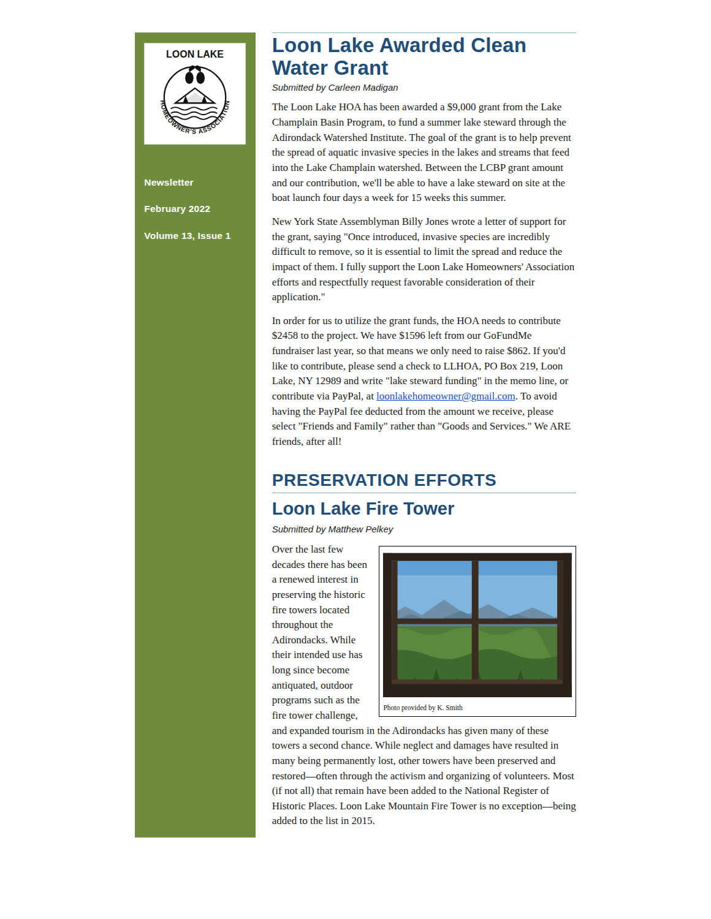LOON LAKE HOMEOWNER'S ASSOCIATION
Newsletter
February 2022
Volume 13, Issue 1
Loon Lake Awarded Clean Water Grant
Submitted by Carleen Madigan
The Loon Lake HOA has been awarded a $9,000 grant from the Lake Champlain Basin Program, to fund a summer lake steward through the Adirondack Watershed Institute. The goal of the grant is to help prevent the spread of aquatic invasive species in the lakes and streams that feed into the Lake Champlain watershed. Between the LCBP grant amount and our contribution, we'll be able to have a lake steward on site at the boat launch four days a week for 15 weeks this summer.
New York State Assemblyman Billy Jones wrote a letter of support for the grant, saying "Once introduced, invasive species are incredibly difficult to remove, so it is essential to limit the spread and reduce the impact of them. I fully support the Loon Lake Homeowners' Association efforts and respectfully request favorable consideration of their application."
In order for us to utilize the grant funds, the HOA needs to contribute $2458 to the project. We have $1596 left from our GoFundMe fundraiser last year, so that means we only need to raise $862. If you'd like to contribute, please send a check to LLHOA, PO Box 219, Loon Lake, NY 12989 and write "lake steward funding" in the memo line, or contribute via PayPal, at loonlakehomeowner@gmail.com. To avoid having the PayPal fee deducted from the amount we receive, please select "Friends and Family" rather than "Goods and Services." We ARE friends, after all!
PRESERVATION EFFORTS
Loon Lake Fire Tower
Submitted by Matthew Pelkey
Photo provided by K. Smith
Over the last few decades there has been a renewed interest in preserving the historic fire towers located throughout the Adirondacks. While their intended use has long since become antiquated, outdoor programs such as the fire tower challenge, and expanded tourism in the Adirondacks has given many of these towers a second chance. While neglect and damages have resulted in many being permanently lost, other towers have been preserved and restored—often through the activism and organizing of volunteers. Most (if not all) that remain have been added to the National Register of Historic Places. Loon Lake Mountain Fire Tower is no exception—being added to the list in 2015.